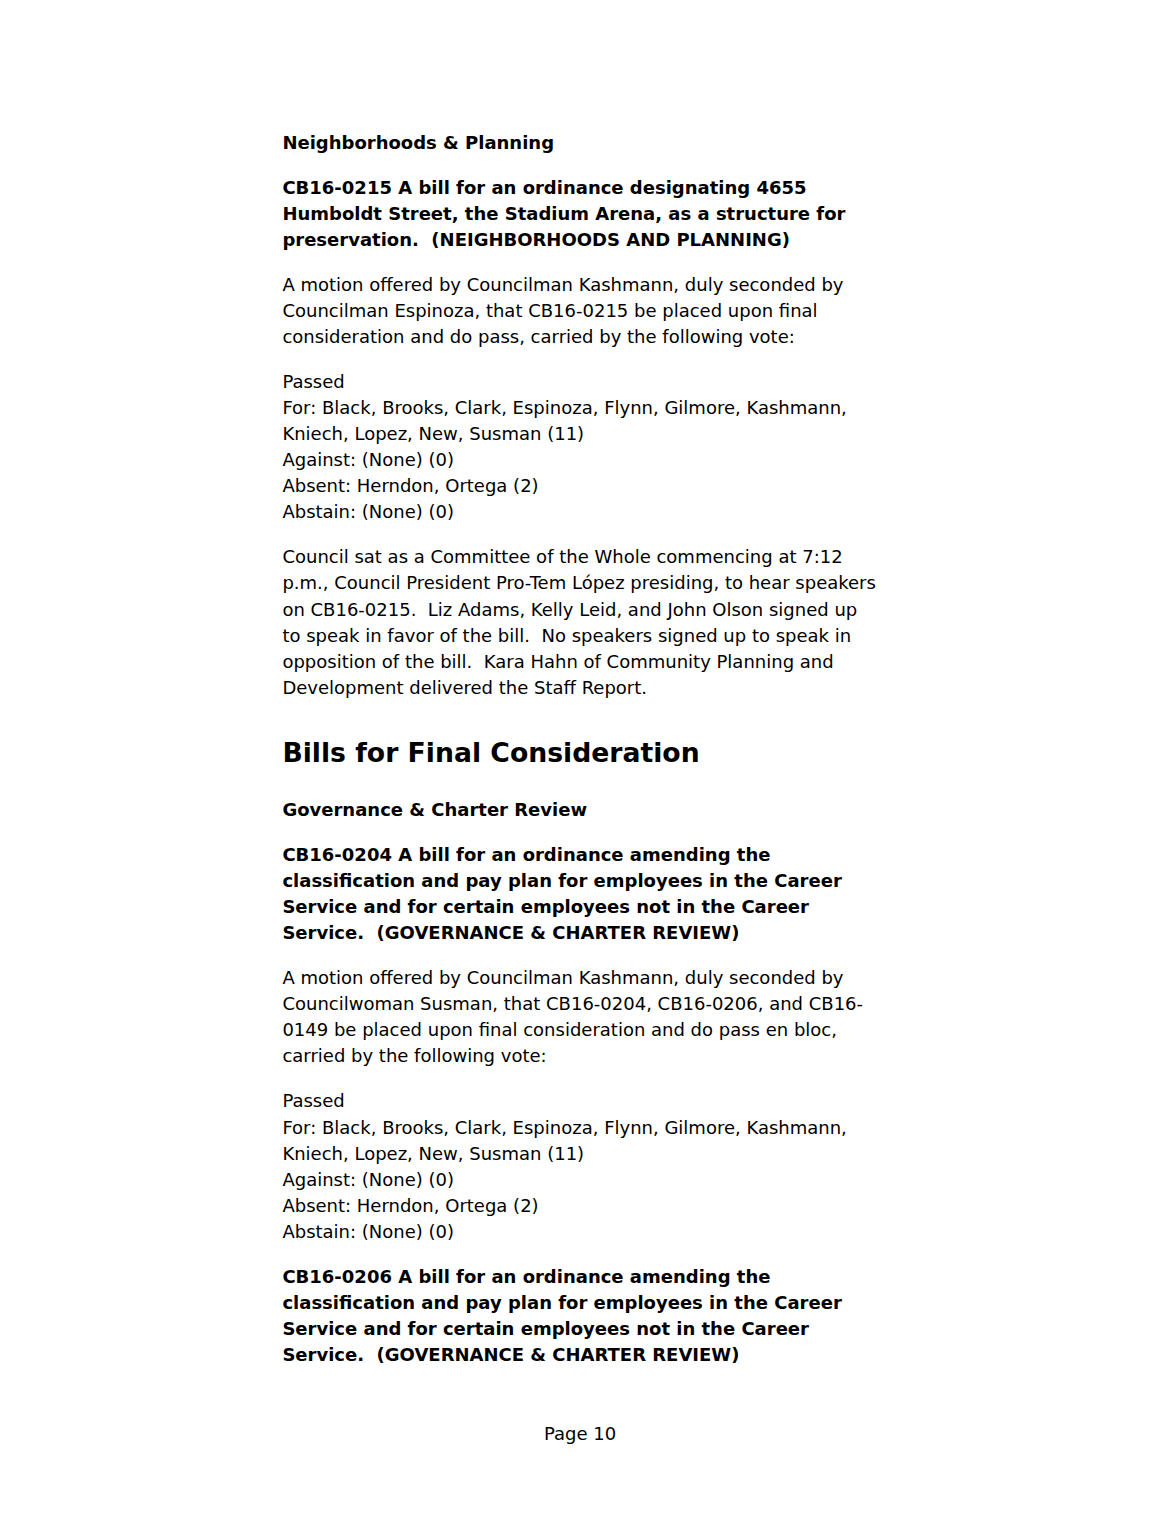Neighborhoods & Planning
CB16-0215 A bill for an ordinance designating 4655 Humboldt Street, the Stadium Arena, as a structure for preservation. (NEIGHBORHOODS AND PLANNING)
A motion offered by Councilman Kashmann, duly seconded by Councilman Espinoza, that CB16-0215 be placed upon final consideration and do pass, carried by the following vote:
Passed
For: Black, Brooks, Clark, Espinoza, Flynn, Gilmore, Kashmann, Kniech, Lopez, New, Susman (11)
Against: (None) (0)
Absent: Herndon, Ortega (2)
Abstain: (None) (0)
Council sat as a Committee of the Whole commencing at 7:12 p.m., Council President Pro-Tem López presiding, to hear speakers on CB16-0215. Liz Adams, Kelly Leid, and John Olson signed up to speak in favor of the bill. No speakers signed up to speak in opposition of the bill. Kara Hahn of Community Planning and Development delivered the Staff Report.
Bills for Final Consideration
Governance & Charter Review
CB16-0204 A bill for an ordinance amending the classification and pay plan for employees in the Career Service and for certain employees not in the Career Service. (GOVERNANCE & CHARTER REVIEW)
A motion offered by Councilman Kashmann, duly seconded by Councilwoman Susman, that CB16-0204, CB16-0206, and CB16-0149 be placed upon final consideration and do pass en bloc, carried by the following vote:
Passed
For: Black, Brooks, Clark, Espinoza, Flynn, Gilmore, Kashmann, Kniech, Lopez, New, Susman (11)
Against: (None) (0)
Absent: Herndon, Ortega (2)
Abstain: (None) (0)
CB16-0206 A bill for an ordinance amending the classification and pay plan for employees in the Career Service and for certain employees not in the Career Service. (GOVERNANCE & CHARTER REVIEW)
Page 10